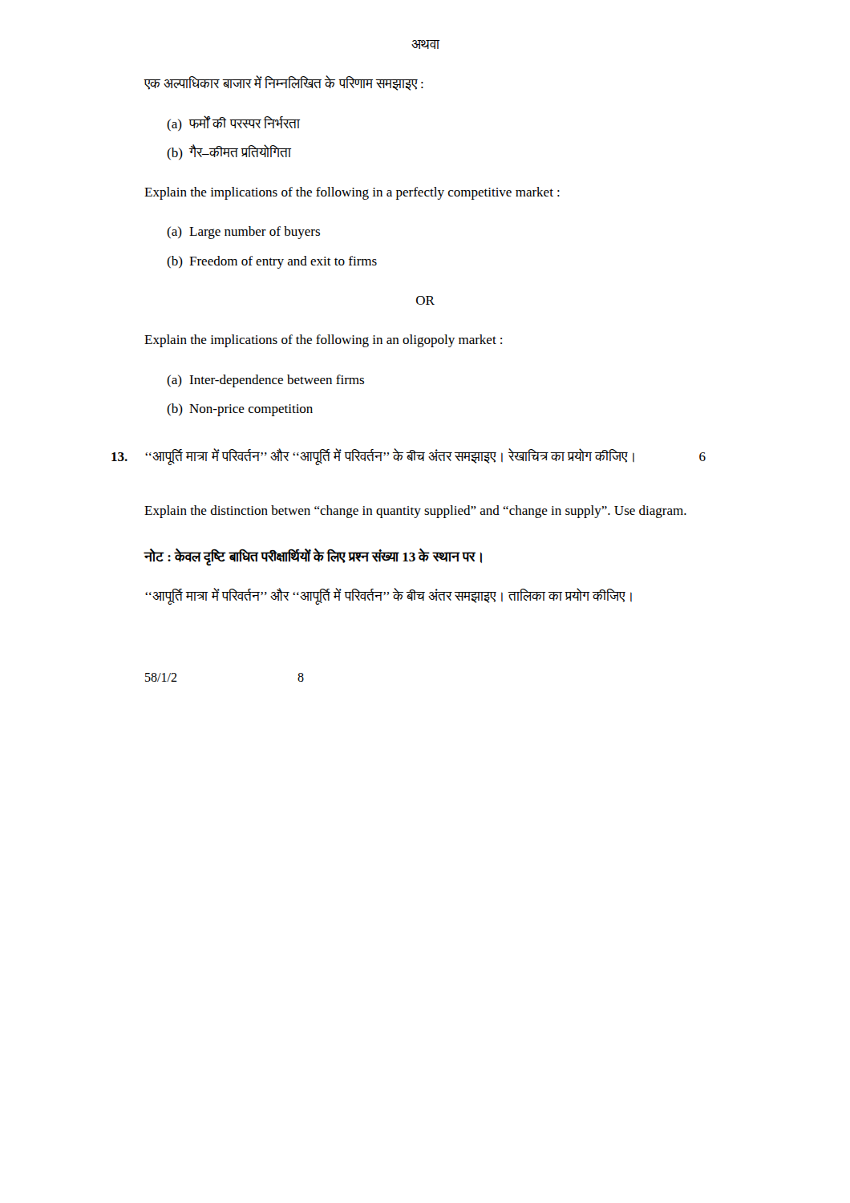अथवा
एक अल्पाधिकार बाजार में निम्नलिखित के परिणाम समझाइए :
(a) फर्मों की परस्पर निर्भरता
(b) गैर–कीमत प्रतियोगिता
Explain the implications of the following in a perfectly competitive market :
(a) Large number of buyers
(b) Freedom of entry and exit to firms
OR
Explain the implications of the following in an oligopoly market :
(a) Inter-dependence between firms
(b) Non-price competition
13. 6
‘‘आपूर्ति मात्रा में परिवर्तन’’ और ‘‘आपूर्ति में परिवर्तन’’ के बीच अंतर समझाइए। रेखाचित्र का प्रयोग कीजिए।
Explain the distinction betwen “change in quantity supplied” and “change in supply”. Use diagram.
नोट : केवल दृष्टि बाधित परीक्षार्थियों के लिए प्रश्न संख्या 13 के स्थान पर।
‘‘आपूर्ति मात्रा में परिवर्तन’’ और ‘‘आपूर्ति में परिवर्तन’’ के बीच अंतर समझाइए। तालिका का प्रयोग कीजिए।
58/1/2 8